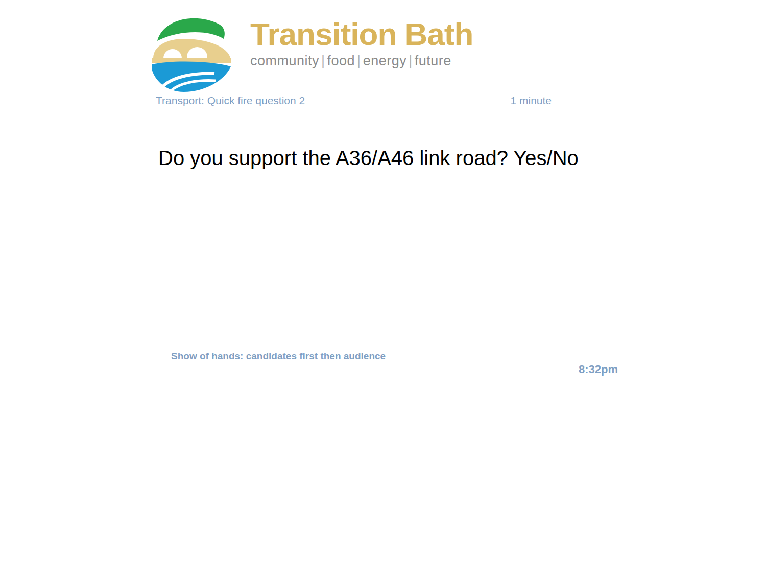Transition Bath
community|food|energy|future
Transport: Quick fire question 2 1 minute
Do you support the A36/A46 link road? Yes/No
Show of hands: candidates first then audience
8:32pm